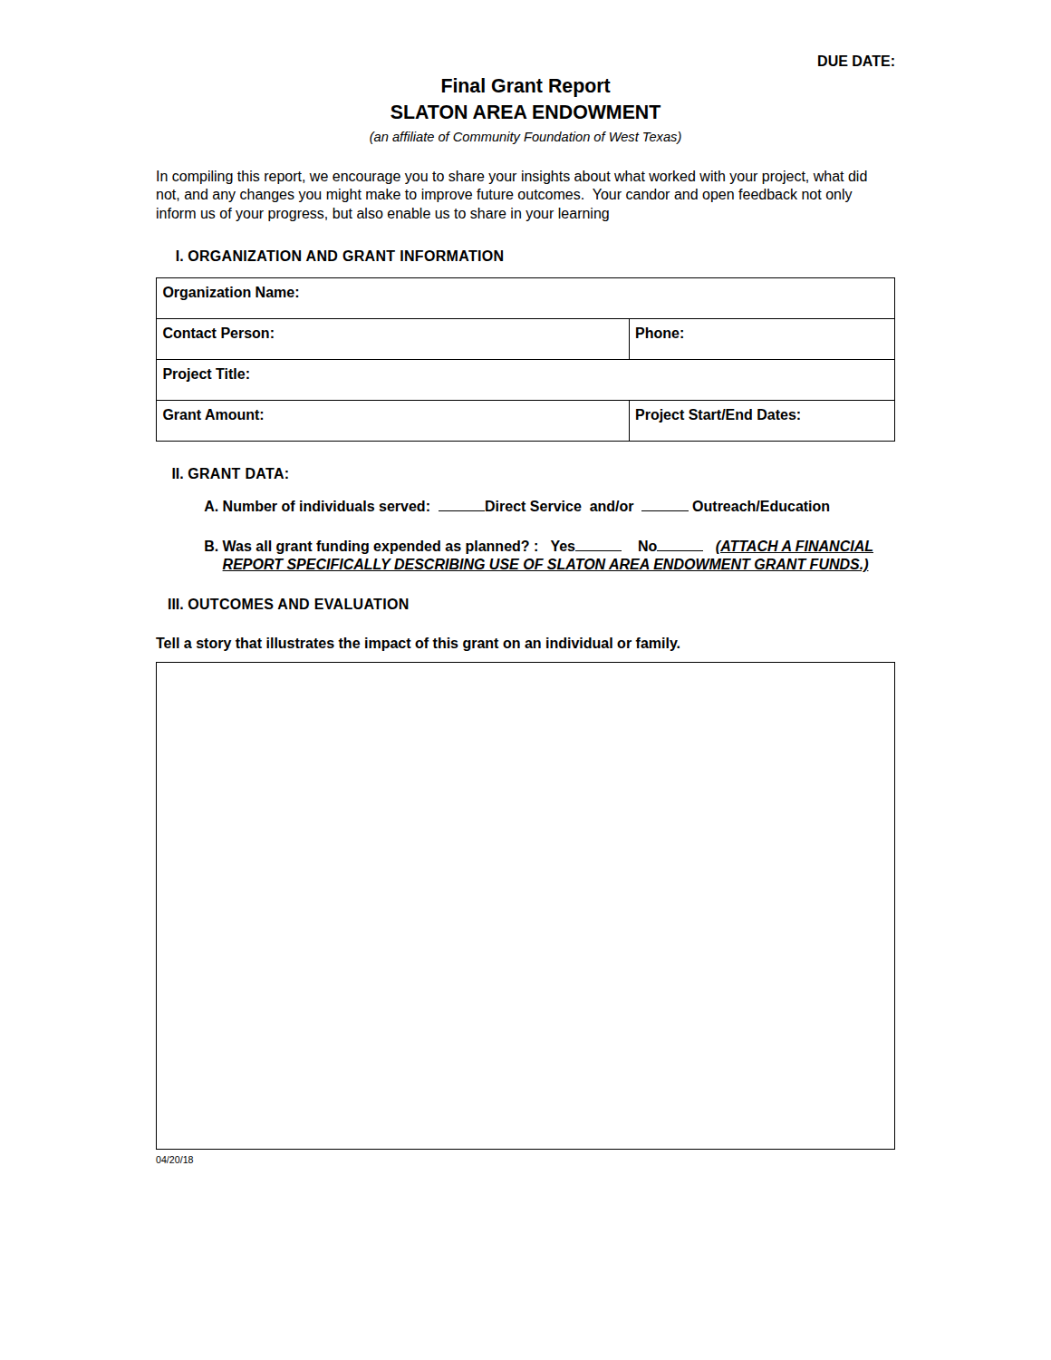DUE DATE:
Final Grant Report
SLATON AREA ENDOWMENT
(an affiliate of Community Foundation of West Texas)
In compiling this report, we encourage you to share your insights about what worked with your project, what did not, and any changes you might make to improve future outcomes. Your candor and open feedback not only inform us of your progress, but also enable us to share in your learning
ORGANIZATION AND GRANT INFORMATION
| Organization Name: |
| Contact Person: | Phone: |
| Project Title: |
| Grant Amount: | Project Start/End Dates: |
GRANT DATA:
Number of individuals served: Direct Service and/or Outreach/Education
Was all grant funding expended as planned? : Yes No (ATTACH A FINANCIAL REPORT SPECIFICALLY DESCRIBING USE OF SLATON AREA ENDOWMENT GRANT FUNDS.)
OUTCOMES AND EVALUATION
Tell a story that illustrates the impact of this grant on an individual or family.
04/20/18